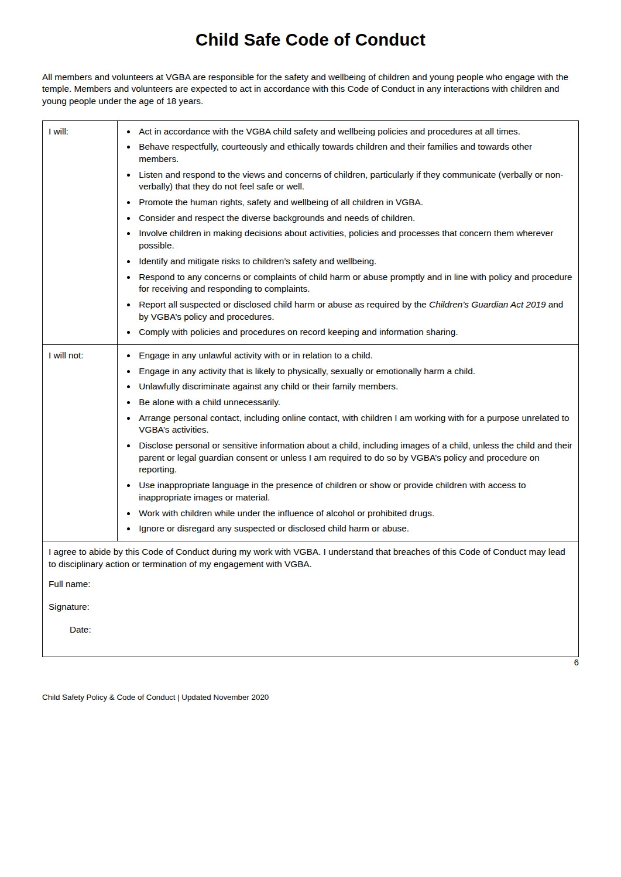Child Safe Code of Conduct
All members and volunteers at VGBA are responsible for the safety and wellbeing of children and young people who engage with the temple. Members and volunteers are expected to act in accordance with this Code of Conduct in any interactions with children and young people under the age of 18 years.
| I will: | Act in accordance with the VGBA child safety and wellbeing policies and procedures at all times. Behave respectfully, courteously and ethically towards children and their families and towards other members. Listen and respond to the views and concerns of children, particularly if they communicate (verbally or non-verbally) that they do not feel safe or well. Promote the human rights, safety and wellbeing of all children in VGBA. Consider and respect the diverse backgrounds and needs of children. Involve children in making decisions about activities, policies and processes that concern them wherever possible. Identify and mitigate risks to children’s safety and wellbeing. Respond to any concerns or complaints of child harm or abuse promptly and in line with policy and procedure for receiving and responding to complaints. Report all suspected or disclosed child harm or abuse as required by the Children’s Guardian Act 2019 and by VGBA’s policy and procedures. Comply with policies and procedures on record keeping and information sharing. |
| I will not: | Engage in any unlawful activity with or in relation to a child. Engage in any activity that is likely to physically, sexually or emotionally harm a child. Unlawfully discriminate against any child or their family members. Be alone with a child unnecessarily. Arrange personal contact, including online contact, with children I am working with for a purpose unrelated to VGBA’s activities. Disclose personal or sensitive information about a child, including images of a child, unless the child and their parent or legal guardian consent or unless I am required to do so by VGBA’s policy and procedure on reporting. Use inappropriate language in the presence of children or show or provide children with access to inappropriate images or material. Work with children while under the influence of alcohol or prohibited drugs. Ignore or disregard any suspected or disclosed child harm or abuse. |
| I agree to abide by this Code of Conduct during my work with VGBA. I understand that breaches of this Code of Conduct may lead to disciplinary action or termination of my engagement with VGBA. Full name: Signature: Date: |
6
Child Safety Policy & Code of Conduct | Updated November 2020